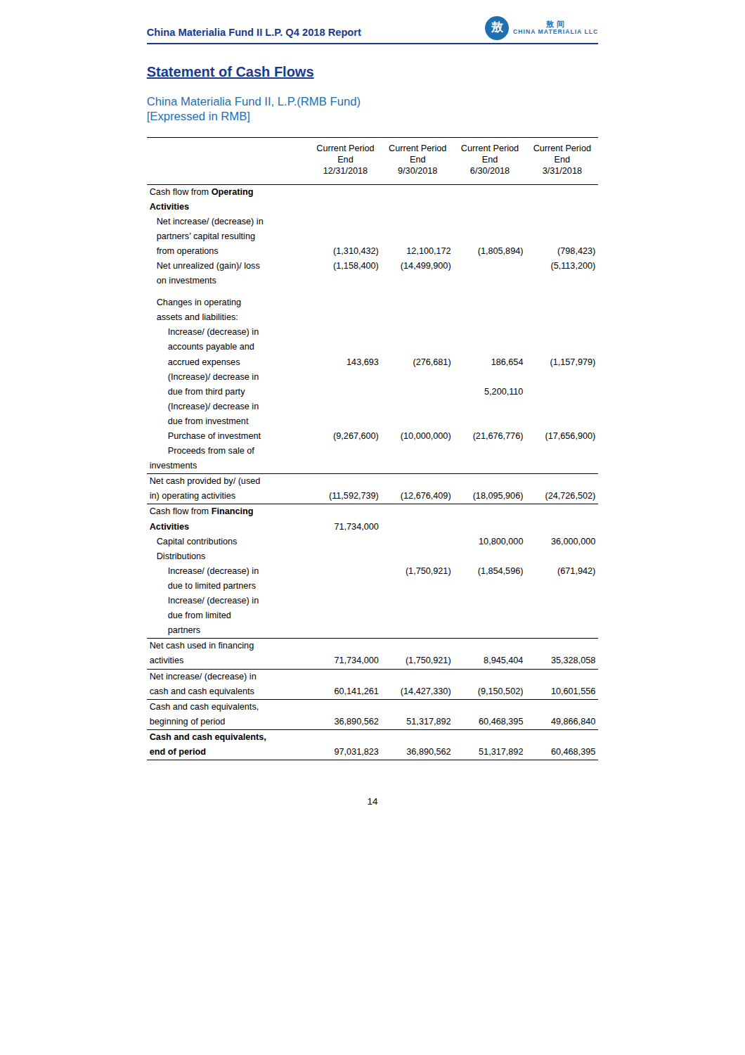China Materialia Fund II L.P. Q4 2018 Report
敖
敖 间 CHINA MATERIALIA LLC
Statement of Cash Flows
China Materialia Fund II, L.P.(RMB Fund) [Expressed in RMB]
| | Current Period End 12/31/2018 | Current Period End 9/30/2018 | Current Period End 6/30/2018 | Current Period End 3/31/2018 |
| --- | --- | --- | --- | --- |
| Cash flow from Operating | | | | |
| Activities | | | | |
| Net increase/ (decrease) in | | | | |
| partners’ capital resulting | | | | |
| from operations | (1,310,432) | 12,100,172 | (1,805,894) | (798,423) |
| Net unrealized (gain)/ loss | (1,158,400) | (14,499,900) | | (5,113,200) |
| on investments | | | | |
| Changes in operating | | | | |
| assets and liabilities: | | | | |
| Increase/ (decrease) in | | | | |
| accounts payable and | | | | |
| accrued expenses | 143,693 | (276,681) | 186,654 | (1,157,979) |
| (Increase)/ decrease in | | | | |
| due from third party | | | 5,200,110 | |
| (Increase)/ decrease in | | | | |
| due from investment | | | | |
| Purchase of investment | (9,267,600) | (10,000,000) | (21,676,776) | (17,656,900) |
| Proceeds from sale of | | | | |
| investments | | | | |
| Net cash provided by/ (used | | | | |
| in) operating activities | (11,592,739) | (12,676,409) | (18,095,906) | (24,726,502) |
| Cash flow from Financing | | | | |
| Activities | 71,734,000 | | | |
| Capital contributions | | | 10,800,000 | 36,000,000 |
| Distributions | | | | |
| Increase/ (decrease) in | | (1,750,921) | (1,854,596) | (671,942) |
| due to limited partners | | | | |
| Increase/ (decrease) in | | | | |
| due from limited | | | | |
| partners | | | | |
| Net cash used in financing | | | | |
| activities | 71,734,000 | (1,750,921) | 8,945,404 | 35,328,058 |
| Net increase/ (decrease) in | | | | |
| cash and cash equivalents | 60,141,261 | (14,427,330) | (9,150,502) | 10,601,556 |
| Cash and cash equivalents, | | | | |
| beginning of period | 36,890,562 | 51,317,892 | 60,468,395 | 49,866,840 |
| Cash and cash equivalents, | | | | |
| end of period | 97,031,823 | 36,890,562 | 51,317,892 | 60,468,395 |
14